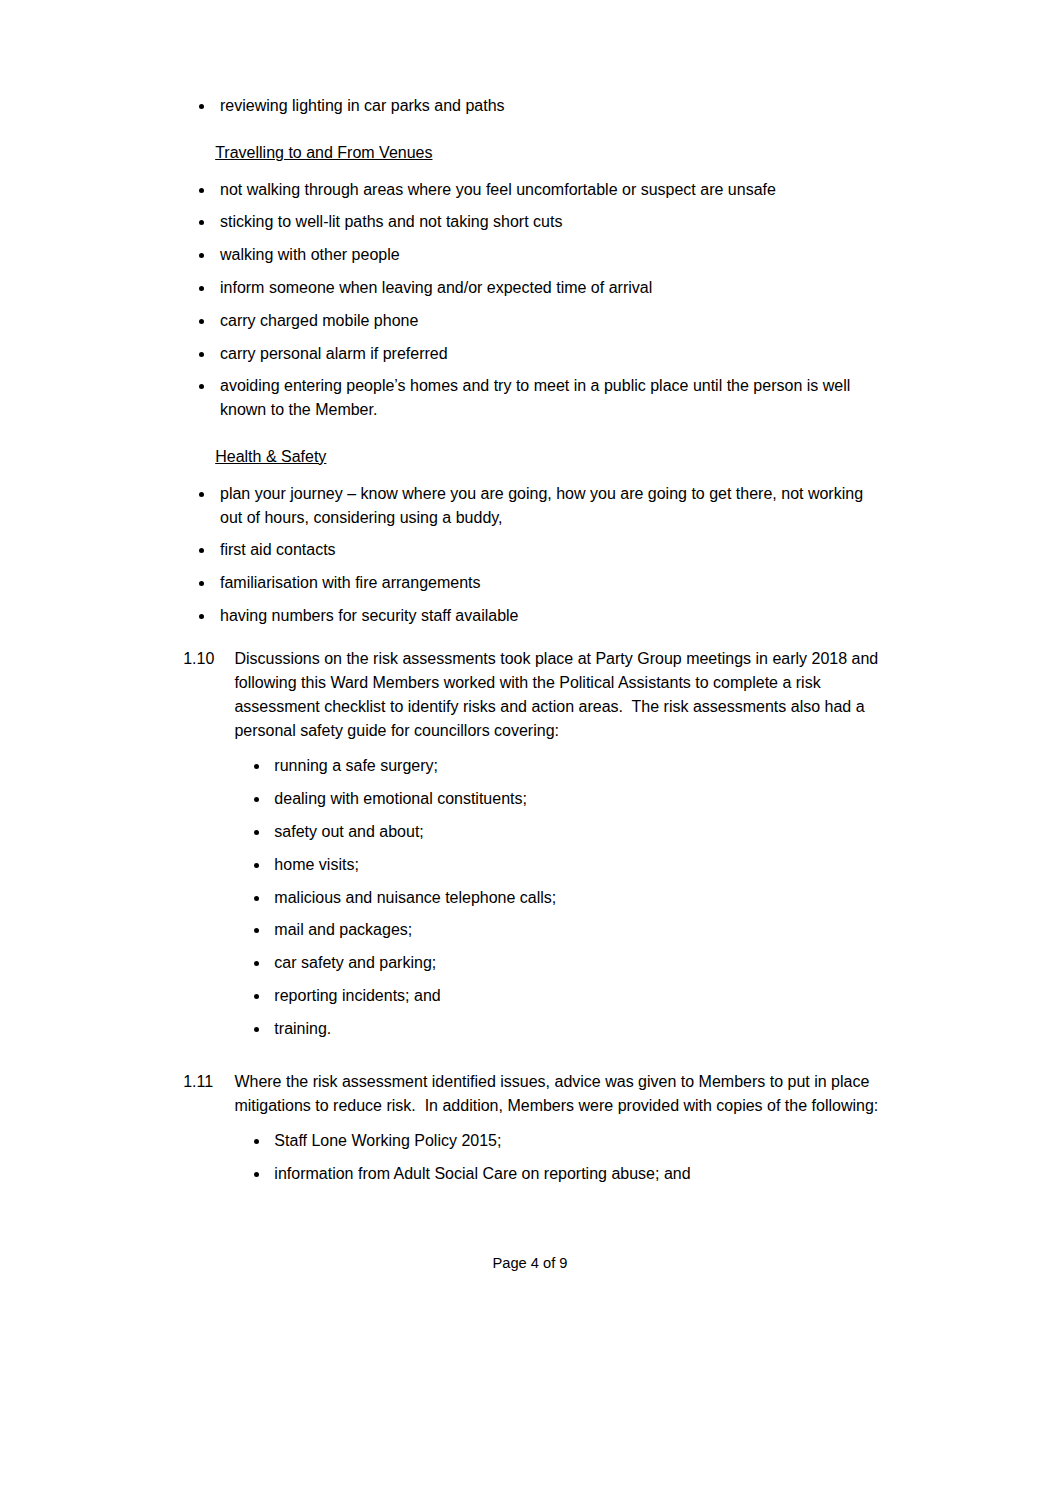reviewing lighting in car parks and paths
Travelling to and From Venues
not walking through areas where you feel uncomfortable or suspect are unsafe
sticking to well-lit paths and not taking short cuts
walking with other people
inform someone when leaving and/or expected time of arrival
carry charged mobile phone
carry personal alarm if preferred
avoiding entering people’s homes and try to meet in a public place until the person is well known to the Member.
Health & Safety
plan your journey – know where you are going, how you are going to get there, not working out of hours, considering using a buddy,
first aid contacts
familiarisation with fire arrangements
having numbers for security staff available
1.10
Discussions on the risk assessments took place at Party Group meetings in early 2018 and following this Ward Members worked with the Political Assistants to complete a risk assessment checklist to identify risks and action areas. The risk assessments also had a personal safety guide for councillors covering:
running a safe surgery;
dealing with emotional constituents;
safety out and about;
home visits;
malicious and nuisance telephone calls;
mail and packages;
car safety and parking;
reporting incidents; and
training.
1.11
Where the risk assessment identified issues, advice was given to Members to put in place mitigations to reduce risk. In addition, Members were provided with copies of the following:
Staff Lone Working Policy 2015;
information from Adult Social Care on reporting abuse; and
Page 4 of 9